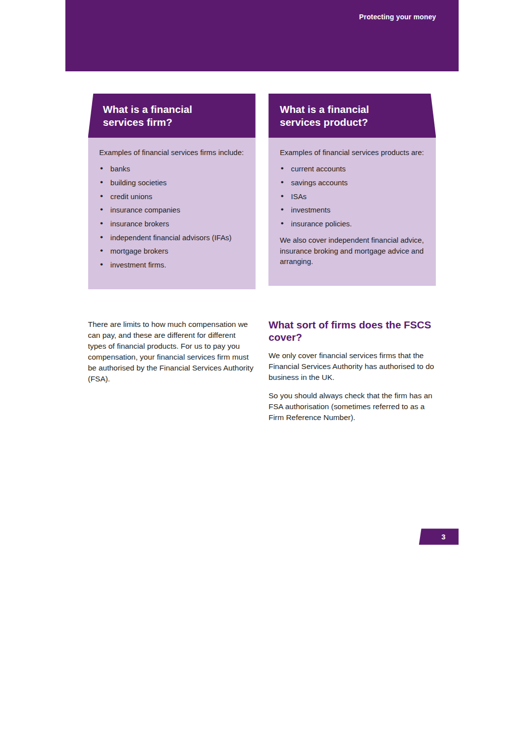Protecting your money
What is a financial
services firm?
Examples of financial services firms include:
banks
building societies
credit unions
insurance companies
insurance brokers
independent financial advisors (IFAs)
mortgage brokers
investment firms.
What is a financial
services product?
Examples of financial services products are:
current accounts
savings accounts
ISAs
investments
insurance policies.
We also cover independent financial advice, insurance broking and mortgage advice and arranging.
There are limits to how much compensation we can pay, and these are different for different types of financial products. For us to pay you compensation, your financial services firm must be authorised by the Financial Services Authority (FSA).
What sort of firms does the FSCS cover?
We only cover financial services firms that the Financial Services Authority has authorised to do business in the UK.
So you should always check that the firm has an FSA authorisation (sometimes referred to as a Firm Reference Number).
3